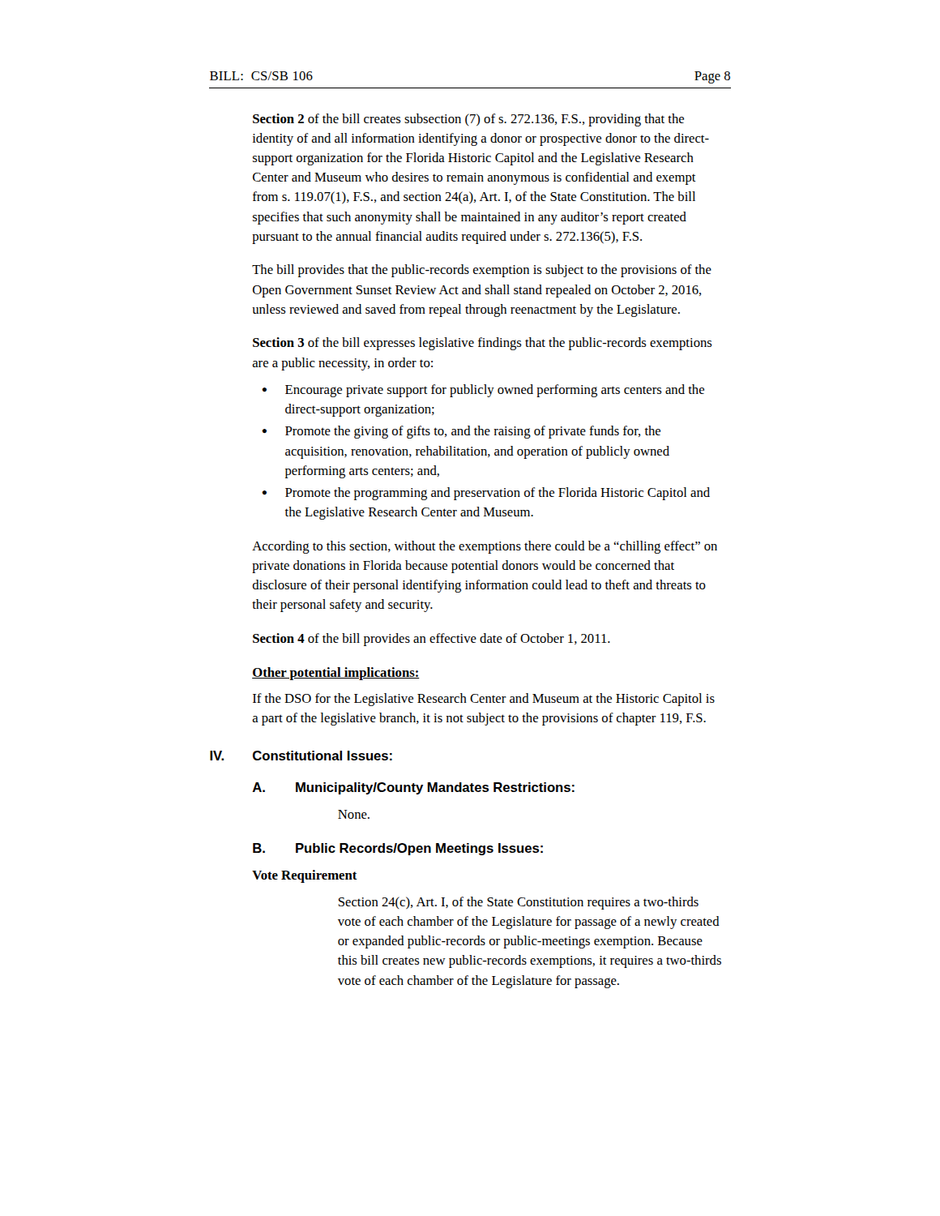BILL: CS/SB 106
Page 8
Section 2 of the bill creates subsection (7) of s. 272.136, F.S., providing that the identity of and all information identifying a donor or prospective donor to the direct-support organization for the Florida Historic Capitol and the Legislative Research Center and Museum who desires to remain anonymous is confidential and exempt from s. 119.07(1), F.S., and section 24(a), Art. I, of the State Constitution. The bill specifies that such anonymity shall be maintained in any auditor’s report created pursuant to the annual financial audits required under s. 272.136(5), F.S.
The bill provides that the public-records exemption is subject to the provisions of the Open Government Sunset Review Act and shall stand repealed on October 2, 2016, unless reviewed and saved from repeal through reenactment by the Legislature.
Section 3 of the bill expresses legislative findings that the public-records exemptions are a public necessity, in order to:
Encourage private support for publicly owned performing arts centers and the direct-support organization;
Promote the giving of gifts to, and the raising of private funds for, the acquisition, renovation, rehabilitation, and operation of publicly owned performing arts centers; and,
Promote the programming and preservation of the Florida Historic Capitol and the Legislative Research Center and Museum.
According to this section, without the exemptions there could be a “chilling effect” on private donations in Florida because potential donors would be concerned that disclosure of their personal identifying information could lead to theft and threats to their personal safety and security.
Section 4 of the bill provides an effective date of October 1, 2011.
Other potential implications:
If the DSO for the Legislative Research Center and Museum at the Historic Capitol is a part of the legislative branch, it is not subject to the provisions of chapter 119, F.S.
IV. Constitutional Issues:
A. Municipality/County Mandates Restrictions:
None.
B. Public Records/Open Meetings Issues:
Vote Requirement
Section 24(c), Art. I, of the State Constitution requires a two-thirds vote of each chamber of the Legislature for passage of a newly created or expanded public-records or public-meetings exemption. Because this bill creates new public-records exemptions, it requires a two-thirds vote of each chamber of the Legislature for passage.